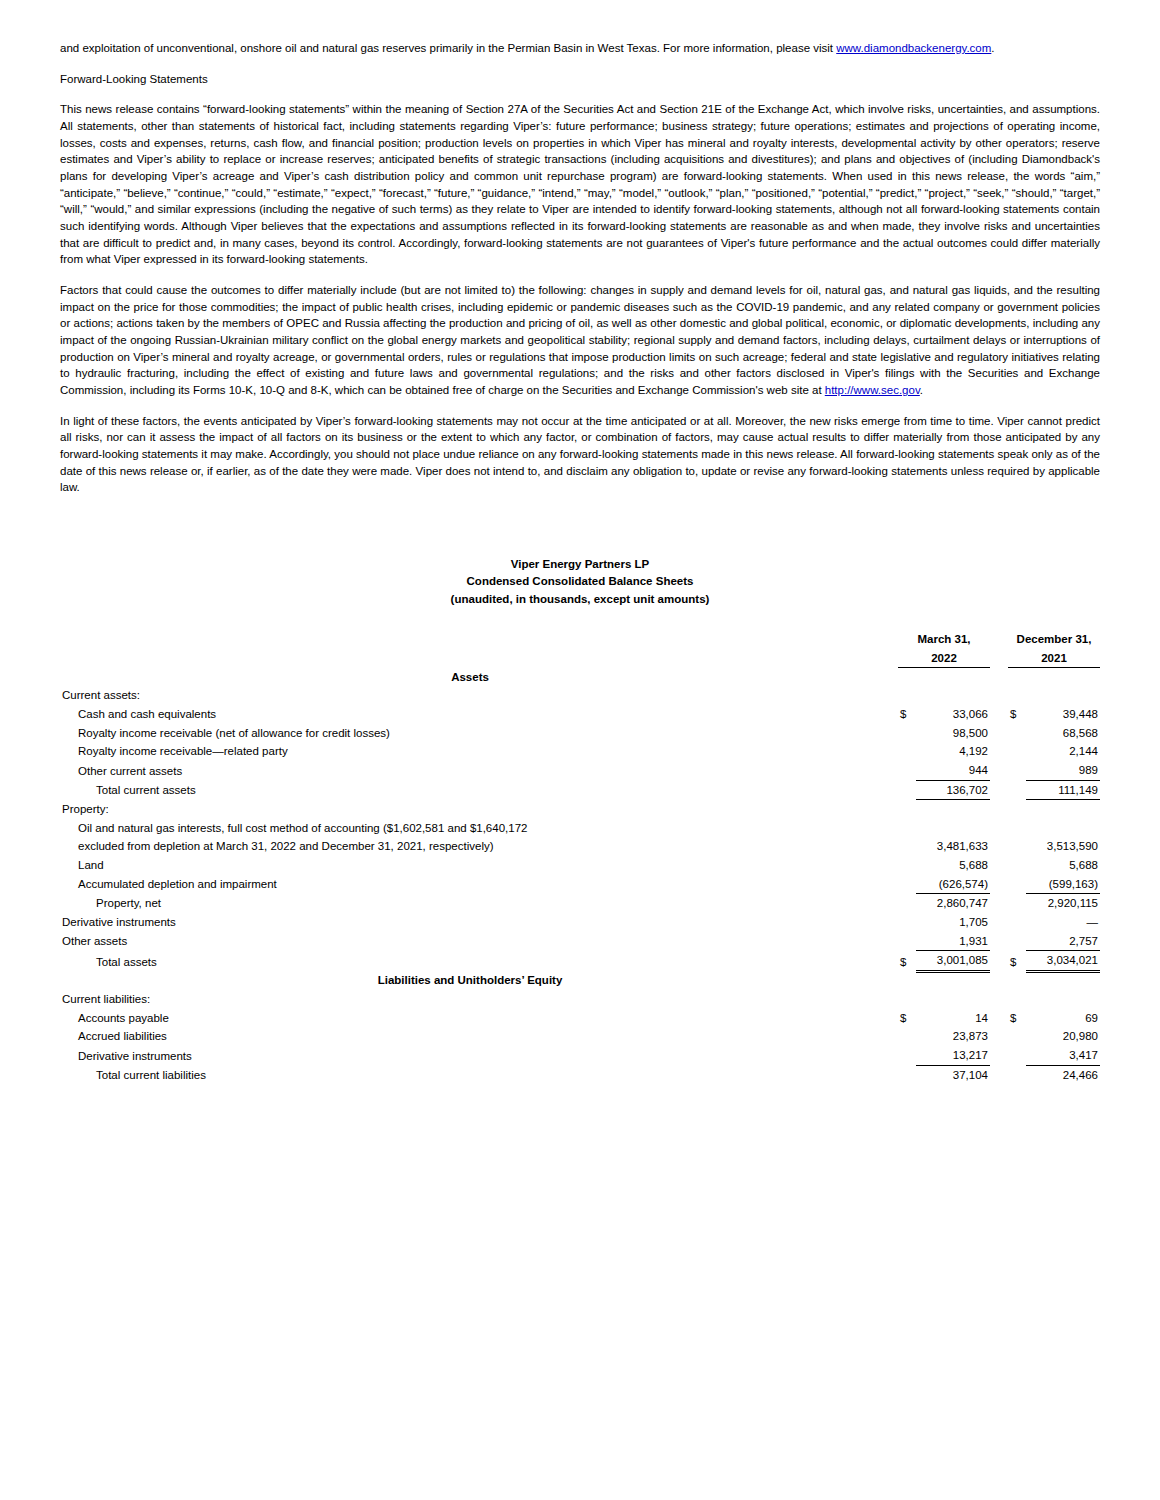and exploitation of unconventional, onshore oil and natural gas reserves primarily in the Permian Basin in West Texas. For more information, please visit www.diamondbackenergy.com.
Forward-Looking Statements
This news release contains “forward-looking statements” within the meaning of Section 27A of the Securities Act and Section 21E of the Exchange Act, which involve risks, uncertainties, and assumptions. All statements, other than statements of historical fact, including statements regarding Viper’s: future performance; business strategy; future operations; estimates and projections of operating income, losses, costs and expenses, returns, cash flow, and financial position; production levels on properties in which Viper has mineral and royalty interests, developmental activity by other operators; reserve estimates and Viper’s ability to replace or increase reserves; anticipated benefits of strategic transactions (including acquisitions and divestitures); and plans and objectives of (including Diamondback's plans for developing Viper’s acreage and Viper’s cash distribution policy and common unit repurchase program) are forward-looking statements. When used in this news release, the words “aim,” “anticipate,” “believe,” “continue,” “could,” “estimate,” “expect,” “forecast,” “future,” “guidance,” “intend,” “may,” “model,” “outlook,” “plan,” “positioned,” “potential,” “predict,” “project,” “seek,” “should,” “target,” “will,” “would,” and similar expressions (including the negative of such terms) as they relate to Viper are intended to identify forward-looking statements, although not all forward-looking statements contain such identifying words. Although Viper believes that the expectations and assumptions reflected in its forward-looking statements are reasonable as and when made, they involve risks and uncertainties that are difficult to predict and, in many cases, beyond its control. Accordingly, forward-looking statements are not guarantees of Viper's future performance and the actual outcomes could differ materially from what Viper expressed in its forward-looking statements.
Factors that could cause the outcomes to differ materially include (but are not limited to) the following: changes in supply and demand levels for oil, natural gas, and natural gas liquids, and the resulting impact on the price for those commodities; the impact of public health crises, including epidemic or pandemic diseases such as the COVID-19 pandemic, and any related company or government policies or actions; actions taken by the members of OPEC and Russia affecting the production and pricing of oil, as well as other domestic and global political, economic, or diplomatic developments, including any impact of the ongoing Russian-Ukrainian military conflict on the global energy markets and geopolitical stability; regional supply and demand factors, including delays, curtailment delays or interruptions of production on Viper’s mineral and royalty acreage, or governmental orders, rules or regulations that impose production limits on such acreage; federal and state legislative and regulatory initiatives relating to hydraulic fracturing, including the effect of existing and future laws and governmental regulations; and the risks and other factors disclosed in Viper's filings with the Securities and Exchange Commission, including its Forms 10-K, 10-Q and 8-K, which can be obtained free of charge on the Securities and Exchange Commission's web site at http://www.sec.gov.
In light of these factors, the events anticipated by Viper’s forward-looking statements may not occur at the time anticipated or at all. Moreover, the new risks emerge from time to time. Viper cannot predict all risks, nor can it assess the impact of all factors on its business or the extent to which any factor, or combination of factors, may cause actual results to differ materially from those anticipated by any forward-looking statements it may make. Accordingly, you should not place undue reliance on any forward-looking statements made in this news release. All forward-looking statements speak only as of the date of this news release or, if earlier, as of the date they were made. Viper does not intend to, and disclaim any obligation to, update or revise any forward-looking statements unless required by applicable law.
Viper Energy Partners LP
Condensed Consolidated Balance Sheets
(unaudited, in thousands, except unit amounts)
| | | March 31, | | December 31, |
| | | 2022 | | 2021 |
| Assets | | | | | | |
| Current assets: | | | | | | |
| Cash and cash equivalents | | $ | 33,066 | | $ | 39,448 |
| Royalty income receivable (net of allowance for credit losses) | | | 98,500 | | | 68,568 |
| Royalty income receivable—related party | | | 4,192 | | | 2,144 |
| Other current assets | | | 944 | | | 989 |
| Total current assets | | | 136,702 | | | 111,149 |
| Property: | | | | | | |
| Oil and natural gas interests, full cost method of accounting ($1,602,581 and $1,640,172 | | | | | | |
| excluded from depletion at March 31, 2022 and December 31, 2021, respectively) | | | 3,481,633 | | | 3,513,590 |
| Land | | | 5,688 | | | 5,688 |
| Accumulated depletion and impairment | | | (626,574) | | | (599,163) |
| Property, net | | | 2,860,747 | | | 2,920,115 |
| Derivative instruments | | | 1,705 | | | — |
| Other assets | | | 1,931 | | | 2,757 |
| Total assets | | $ | 3,001,085 | | $ | 3,034,021 |
| Liabilities and Unitholders’ Equity | | | | | | |
| Current liabilities: | | | | | | |
| Accounts payable | | $ | 14 | | $ | 69 |
| Accrued liabilities | | | 23,873 | | | 20,980 |
| Derivative instruments | | | 13,217 | | | 3,417 |
| Total current liabilities | | | 37,104 | | | 24,466 |